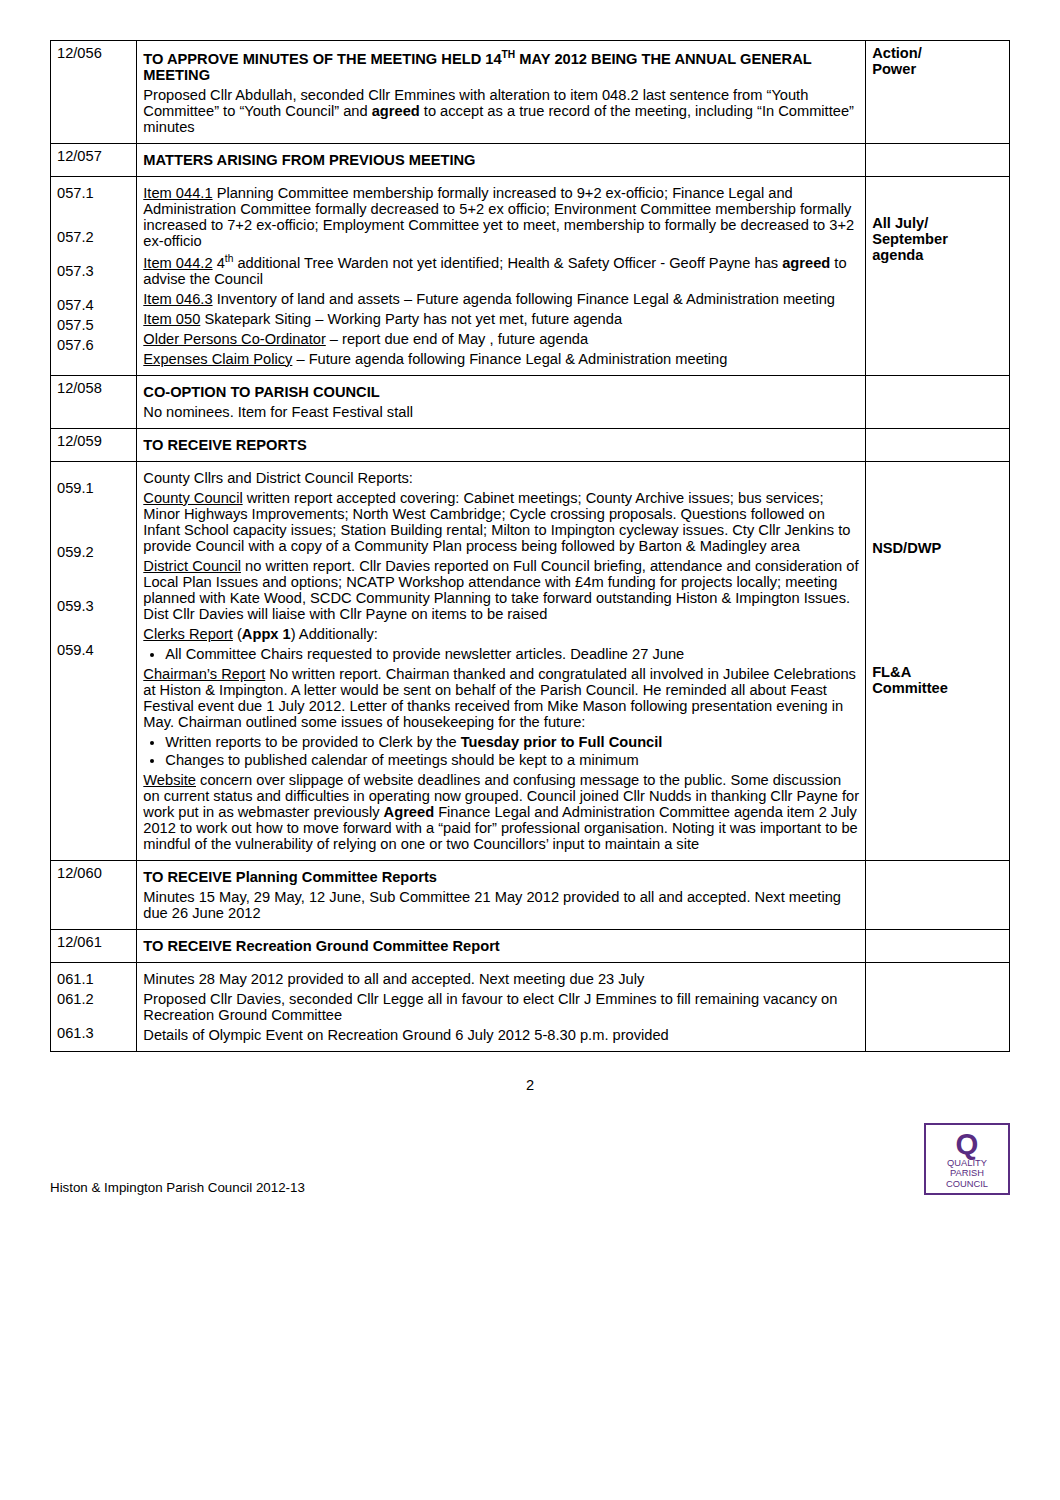| 12/056 | To approve minutes of the meeting held 14 th May 2012 being the Annual General Meeting Proposed Cllr Abdullah, seconded Cllr Emmines with alteration to item 048.2 last sentence from “Youth Committee” to “Youth Council” and agreed to accept as a true record of the meeting, including “In Committee” minutes | Action/ Power |
| 12/057 | Matters arising from previous meeting | |
| 057.1 057.2 057.3 057.4 057.5 057.6 | Item 044.1 Planning Committee membership formally increased to 9+2 ex-officio; Finance Legal and Administration Committee formally decreased to 5+2 ex officio; Environment Committee membership formally increased to 7+2 ex-officio; Employment Committee yet to meet, membership to formally be decreased to 3+2 ex-officio Item 044.2 4 th additional Tree Warden not yet identified; Health & Safety Officer - Geoff Payne has agreed to advise the Council Item 046.3 Inventory of land and assets – Future agenda following Finance Legal & Administration meeting Item 050 Skatepark Siting – Working Party has not yet met, future agenda Older Persons Co-Ordinator – report due end of May , future agenda Expenses Claim Policy – Future agenda following Finance Legal & Administration meeting | All July/ September agenda |
| 12/058 | Co-option to Parish Council No nominees. Item for Feast Festival stall | |
| 12/059 | To receive reports | |
| 059.1 059.2 059.3 059.4 | County Cllrs and District Council Reports: County Council written report accepted covering: Cabinet meetings; County Archive issues; bus services; Minor Highways Improvements; North West Cambridge; Cycle crossing proposals. Questions followed on Infant School capacity issues; Station Building rental; Milton to Impington cycleway issues. Cty Cllr Jenkins to provide Council with a copy of a Community Plan process being followed by Barton & Madingley area District Council no written report. Cllr Davies reported on Full Council briefing, attendance and consideration of Local Plan Issues and options; NCATP Workshop attendance with £4m funding for projects locally; meeting planned with Kate Wood, SCDC Community Planning to take forward outstanding Histon & Impington Issues. Dist Cllr Davies will liaise with Cllr Payne on items to be raised Clerks Report ( Appx 1 ) Additionally: All Committee Chairs requested to provide newsletter articles. Deadline 27 June Chairman’s Report No written report. Chairman thanked and congratulated all involved in Jubilee Celebrations at Histon & Impington. A letter would be sent on behalf of the Parish Council. He reminded all about Feast Festival event due 1 July 2012. Letter of thanks received from Mike Mason following presentation evening in May. Chairman outlined some issues of housekeeping for the future: Written reports to be provided to Clerk by the Tuesday prior to Full Council Changes to published calendar of meetings should be kept to a minimum Website concern over slippage of website deadlines and confusing message to the public. Some discussion on current status and difficulties in operating now grouped. Council joined Cllr Nudds in thanking Cllr Payne for work put in as webmaster previously Agreed Finance Legal and Administration Committee agenda item 2 July 2012 to work out how to move forward with a “paid for” professional organisation. Noting it was important to be mindful of the vulnerability of relying on one or two Councillors’ input to maintain a site | NSD/DWP FL&A Committee |
| 12/060 | TO RECEIVE Planning Committee Reports Minutes 15 May, 29 May, 12 June, Sub Committee 21 May 2012 provided to all and accepted. Next meeting due 26 June 2012 | |
| 12/061 | TO RECEIVE Recreation Ground Committee Report | |
| 061.1 061.2 061.3 | Minutes 28 May 2012 provided to all and accepted. Next meeting due 23 July Proposed Cllr Davies, seconded Cllr Legge all in favour to elect Cllr J Emmines to fill remaining vacancy on Recreation Ground Committee Details of Olympic Event on Recreation Ground 6 July 2012 5-8.30 p.m. provided | |
2
Histon & Impington Parish Council 2012-13
Q QUALITY
PARISH
COUNCIL